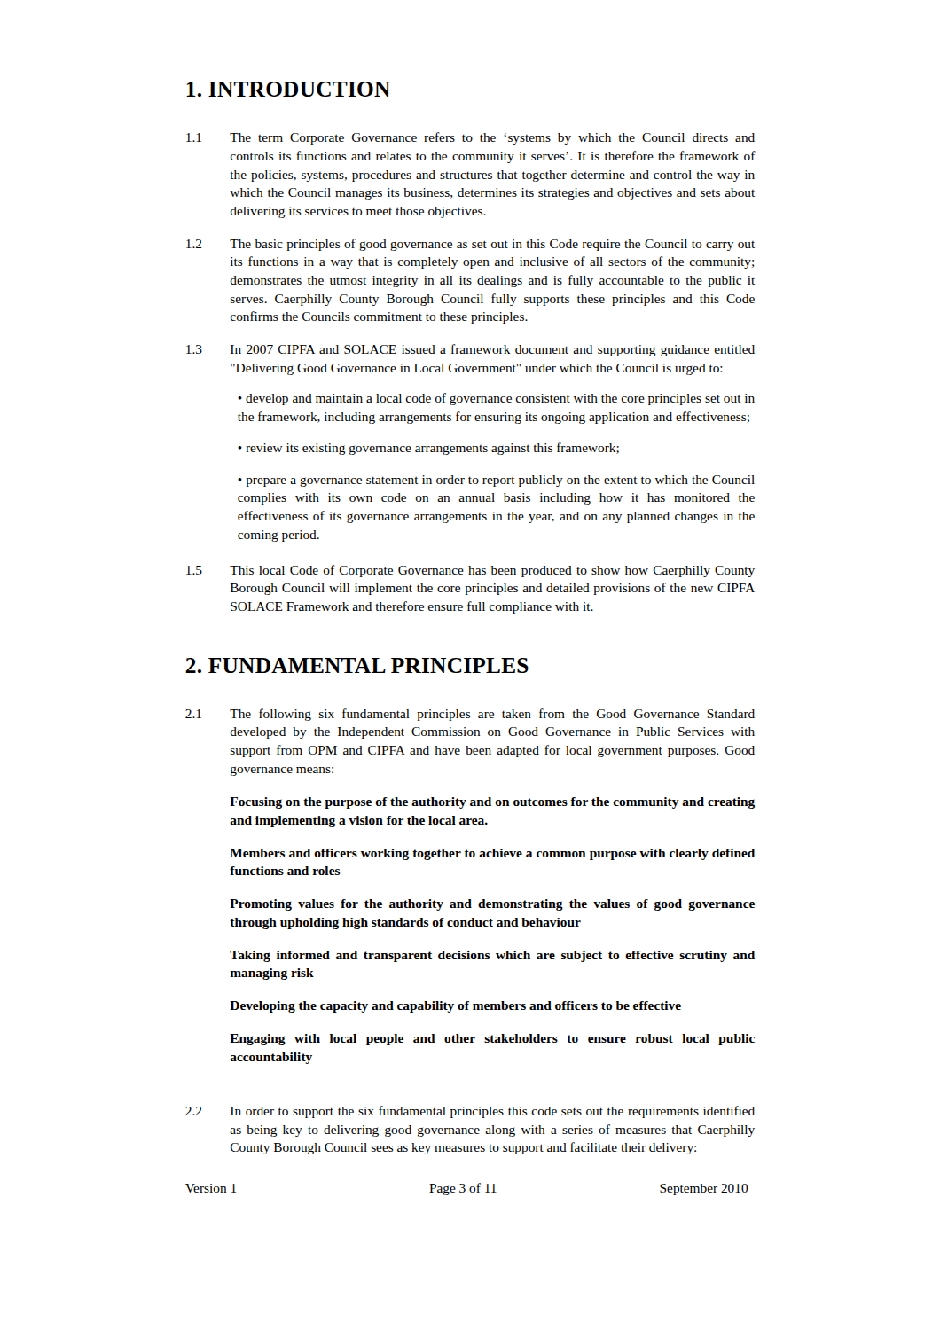1. INTRODUCTION
1.1
The term Corporate Governance refers to the ‘systems by which the Council directs and controls its functions and relates to the community it serves’. It is therefore the framework of the policies, systems, procedures and structures that together determine and control the way in which the Council manages its business, determines its strategies and objectives and sets about delivering its services to meet those objectives.
1.2
The basic principles of good governance as set out in this Code require the Council to carry out its functions in a way that is completely open and inclusive of all sectors of the community; demonstrates the utmost integrity in all its dealings and is fully accountable to the public it serves. Caerphilly County Borough Council fully supports these principles and this Code confirms the Councils commitment to these principles.
1.3
In 2007 CIPFA and SOLACE issued a framework document and supporting guidance entitled "Delivering Good Governance in Local Government" under which the Council is urged to:
• develop and maintain a local code of governance consistent with the core principles set out in the framework, including arrangements for ensuring its ongoing application and effectiveness;
• review its existing governance arrangements against this framework;
• prepare a governance statement in order to report publicly on the extent to which the Council complies with its own code on an annual basis including how it has monitored the effectiveness of its governance arrangements in the year, and on any planned changes in the coming period.
1.5
This local Code of Corporate Governance has been produced to show how Caerphilly County Borough Council will implement the core principles and detailed provisions of the new CIPFA SOLACE Framework and therefore ensure full compliance with it.
2. FUNDAMENTAL PRINCIPLES
2.1
The following six fundamental principles are taken from the Good Governance Standard developed by the Independent Commission on Good Governance in Public Services with support from OPM and CIPFA and have been adapted for local government purposes. Good governance means:
Focusing on the purpose of the authority and on outcomes for the community and creating and implementing a vision for the local area.
Members and officers working together to achieve a common purpose with clearly defined functions and roles
Promoting values for the authority and demonstrating the values of good governance through upholding high standards of conduct and behaviour
Taking informed and transparent decisions which are subject to effective scrutiny and managing risk
Developing the capacity and capability of members and officers to be effective
Engaging with local people and other stakeholders to ensure robust local public accountability
2.2
In order to support the six fundamental principles this code sets out the requirements identified as being key to delivering good governance along with a series of measures that Caerphilly County Borough Council sees as key measures to support and facilitate their delivery:
Version 1 Page 3 of 11 September 2010